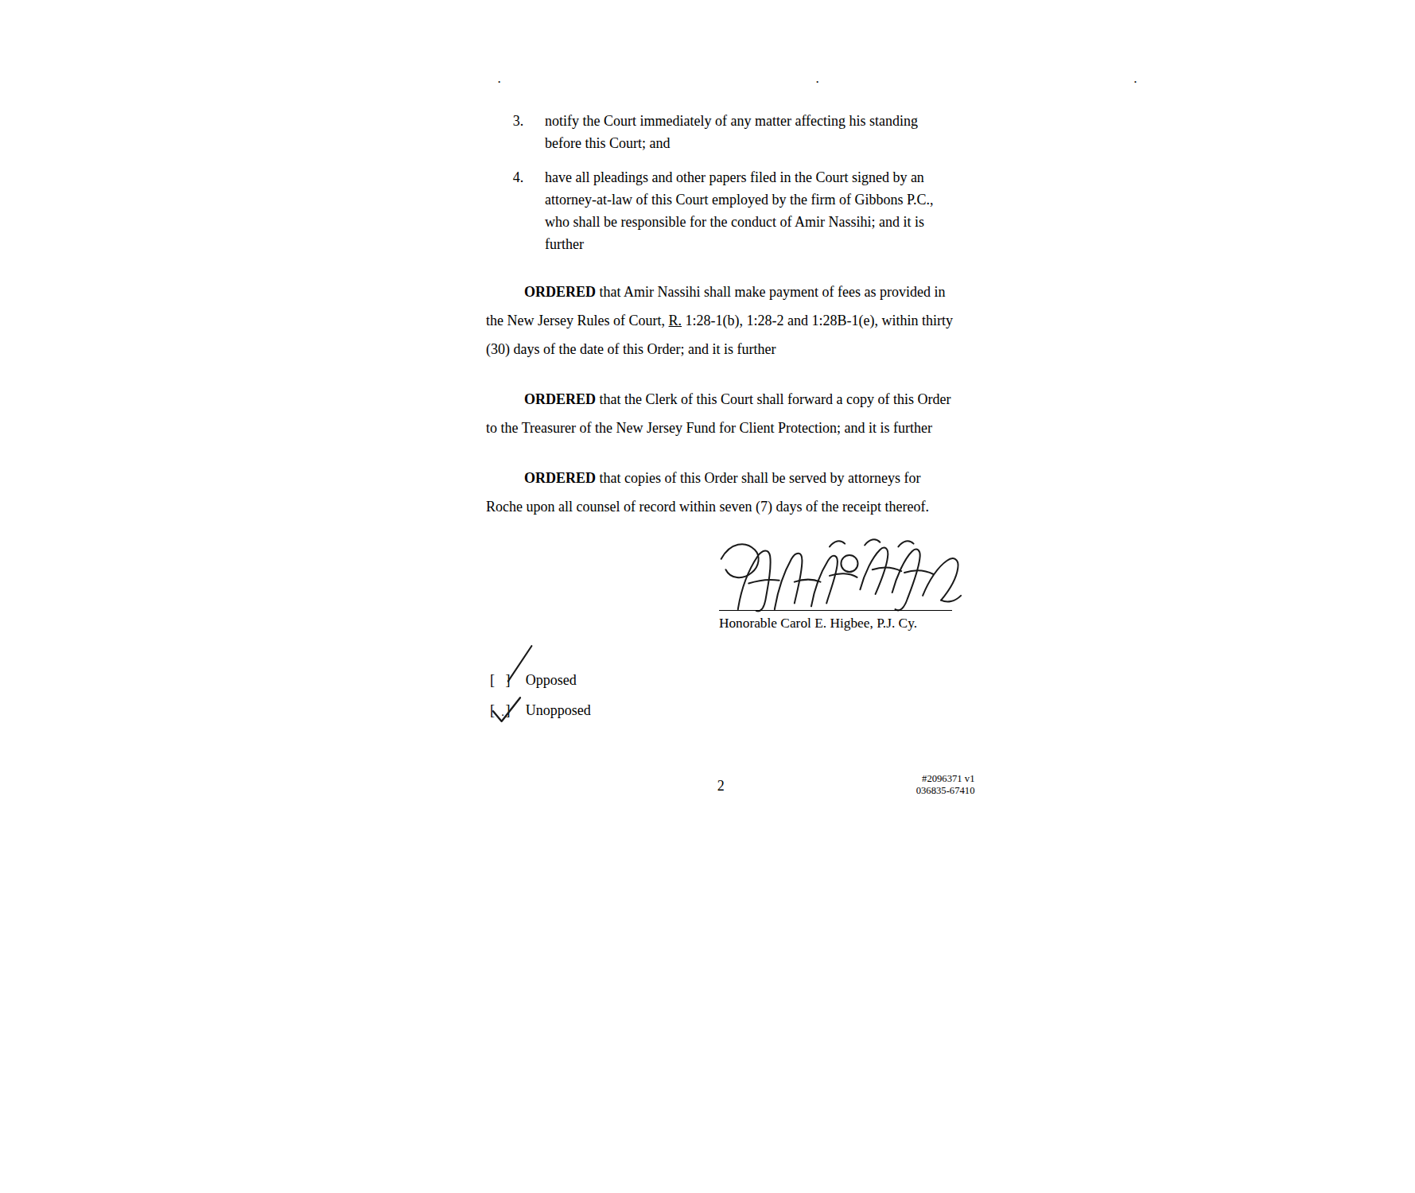. . . .
3. notify the Court immediately of any matter affecting his standing before this Court; and
4. have all pleadings and other papers filed in the Court signed by an attorney-at-law of this Court employed by the firm of Gibbons P.C., who shall be responsible for the conduct of Amir Nassihi; and it is further
ORDERED that Amir Nassihi shall make payment of fees as provided in the New Jersey Rules of Court, R. 1:28-1(b), 1:28-2 and 1:28B-1(e), within thirty (30) days of the date of this Order; and it is further
ORDERED that the Clerk of this Court shall forward a copy of this Order to the Treasurer of the New Jersey Fund for Client Protection; and it is further
ORDERED that copies of this Order shall be served by attorneys for Roche upon all counsel of record within seven (7) days of the receipt thereof.
Honorable Carol E. Higbee, P.J. Cy.
[ ] Opposed
[ ] Unopposed
.
2
#2096371 v1
036835-67410